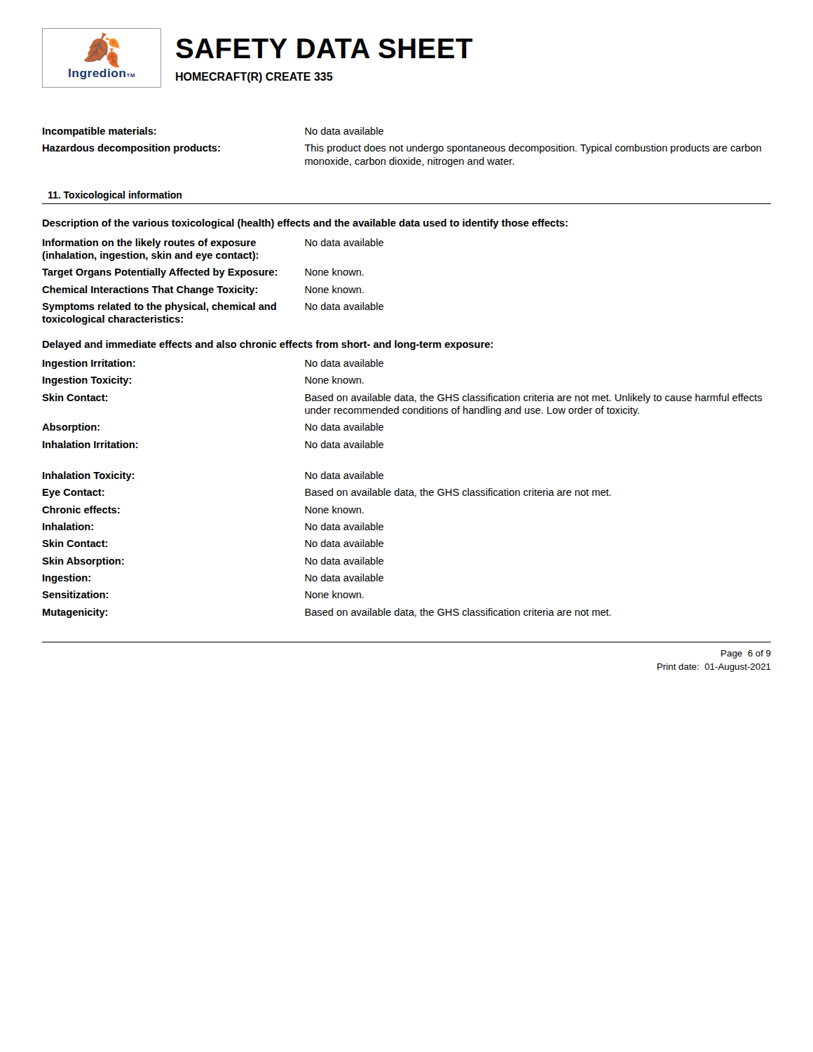🍂
IngredionTM
SAFETY DATA SHEET
HOMECRAFT(R) CREATE 335
| Incompatible materials: | No data available |
| Hazardous decomposition products: | This product does not undergo spontaneous decomposition. Typical combustion products are carbon monoxide, carbon dioxide, nitrogen and water. |
11. Toxicological information
Description of the various toxicological (health) effects and the available data used to identify those effects:
| Information on the likely routes of exposure (inhalation, ingestion, skin and eye contact): | No data available |
| Target Organs Potentially Affected by Exposure: | None known. |
| Chemical Interactions That Change Toxicity: | None known. |
| Symptoms related to the physical, chemical and toxicological characteristics: | No data available |
Delayed and immediate effects and also chronic effects from short- and long-term exposure:
| Ingestion Irritation: | No data available |
| Ingestion Toxicity: | None known. |
| Skin Contact: | Based on available data, the GHS classification criteria are not met. Unlikely to cause harmful effects under recommended conditions of handling and use. Low order of toxicity. |
| Absorption: | No data available |
| Inhalation Irritation: | No data available |
| Inhalation Toxicity: | No data available |
| Eye Contact: | Based on available data, the GHS classification criteria are not met. |
| Chronic effects: | None known. |
| Inhalation: | No data available |
| Skin Contact: | No data available |
| Skin Absorption: | No data available |
| Ingestion: | No data available |
| Sensitization: | None known. |
| Mutagenicity: | Based on available data, the GHS classification criteria are not met. |
Page 6 of 9
Print date: 01-August-2021